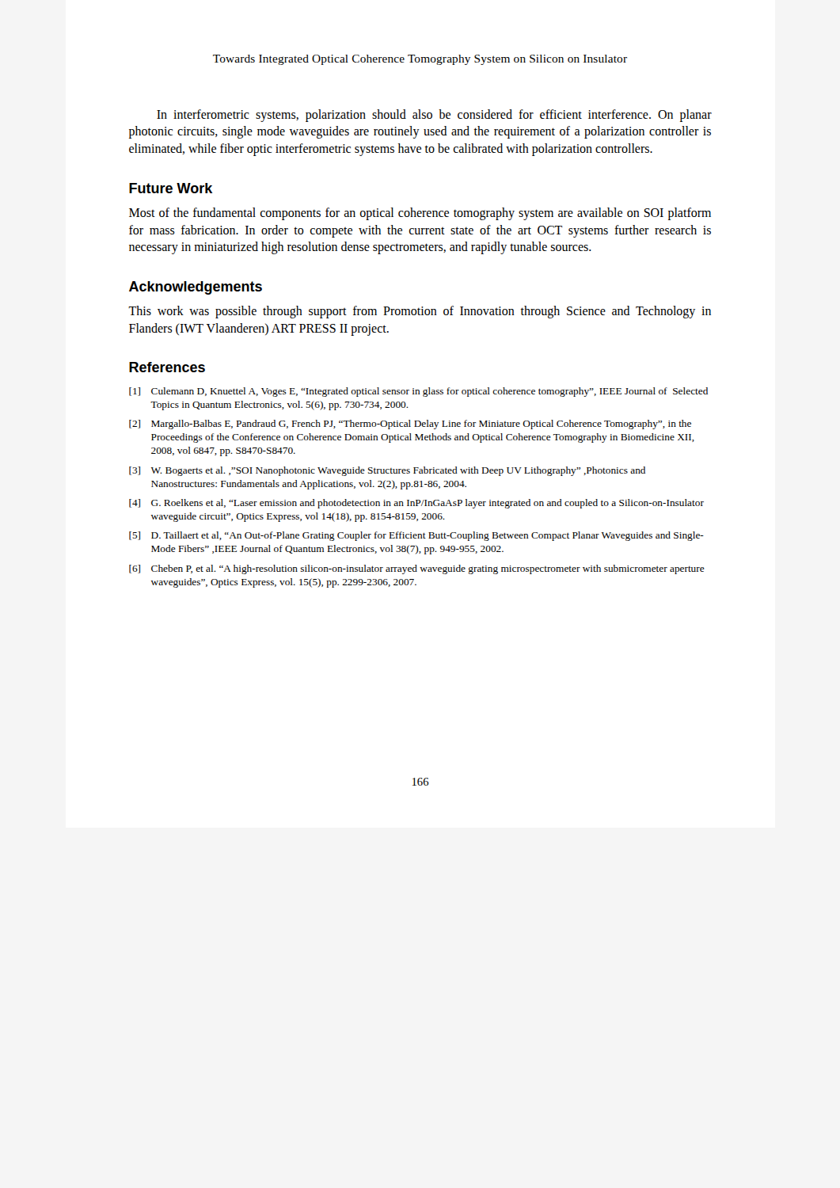Towards Integrated Optical Coherence Tomography System on Silicon on Insulator
In interferometric systems, polarization should also be considered for efficient interference. On planar photonic circuits, single mode waveguides are routinely used and the requirement of a polarization controller is eliminated, while fiber optic interferometric systems have to be calibrated with polarization controllers.
Future Work
Most of the fundamental components for an optical coherence tomography system are available on SOI platform for mass fabrication. In order to compete with the current state of the art OCT systems further research is necessary in miniaturized high resolution dense spectrometers, and rapidly tunable sources.
Acknowledgements
This work was possible through support from Promotion of Innovation through Science and Technology in Flanders (IWT Vlaanderen) ART PRESS II project.
References
[1] Culemann D, Knuettel A, Voges E, “Integrated optical sensor in glass for optical coherence tomography”, IEEE Journal of Selected Topics in Quantum Electronics, vol. 5(6), pp. 730-734, 2000.
[2] Margallo-Balbas E, Pandraud G, French PJ, “Thermo-Optical Delay Line for Miniature Optical Coherence Tomography”, in the Proceedings of the Conference on Coherence Domain Optical Methods and Optical Coherence Tomography in Biomedicine XII, 2008, vol 6847, pp. S8470-S8470.
[3] W. Bogaerts et al. ,”SOI Nanophotonic Waveguide Structures Fabricated with Deep UV Lithography” ,Photonics and Nanostructures: Fundamentals and Applications, vol. 2(2), pp.81-86, 2004.
[4] G. Roelkens et al, “Laser emission and photodetection in an InP/InGaAsP layer integrated on and coupled to a Silicon-on-Insulator waveguide circuit”, Optics Express, vol 14(18), pp. 8154-8159, 2006.
[5] D. Taillaert et al, “An Out-of-Plane Grating Coupler for Efficient Butt-Coupling Between Compact Planar Waveguides and Single-Mode Fibers” ,IEEE Journal of Quantum Electronics, vol 38(7), pp. 949-955, 2002.
[6] Cheben P, et al. “A high-resolution silicon-on-insulator arrayed waveguide grating microspectrometer with submicrometer aperture waveguides”, Optics Express, vol. 15(5), pp. 2299-2306, 2007.
166